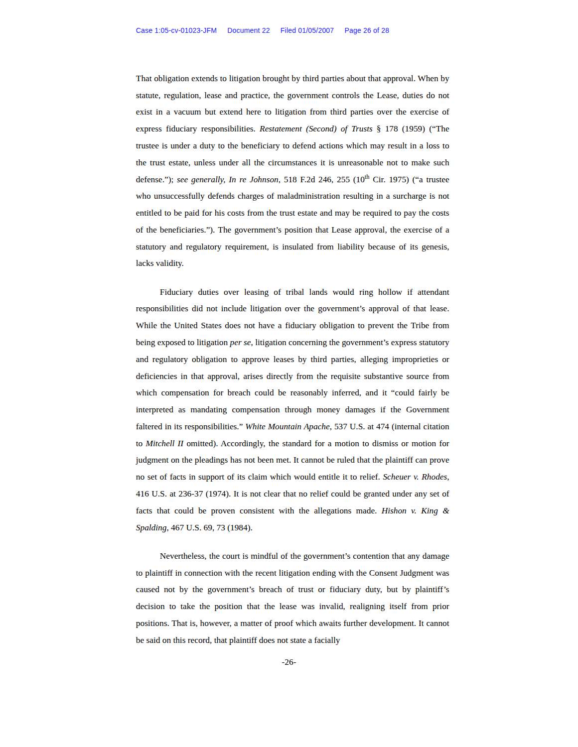Case 1:05-cv-01023-JFM Document 22 Filed 01/05/2007 Page 26 of 28
That obligation extends to litigation brought by third parties about that approval. When by statute, regulation, lease and practice, the government controls the Lease, duties do not exist in a vacuum but extend here to litigation from third parties over the exercise of express fiduciary responsibilities. Restatement (Second) of Trusts § 178 (1959) (“The trustee is under a duty to the beneficiary to defend actions which may result in a loss to the trust estate, unless under all the circumstances it is unreasonable not to make such defense.”); see generally, In re Johnson, 518 F.2d 246, 255 (10th Cir. 1975) (“a trustee who unsuccessfully defends charges of maladministration resulting in a surcharge is not entitled to be paid for his costs from the trust estate and may be required to pay the costs of the beneficiaries.”). The government’s position that Lease approval, the exercise of a statutory and regulatory requirement, is insulated from liability because of its genesis, lacks validity.
Fiduciary duties over leasing of tribal lands would ring hollow if attendant responsibilities did not include litigation over the government’s approval of that lease. While the United States does not have a fiduciary obligation to prevent the Tribe from being exposed to litigation per se, litigation concerning the government’s express statutory and regulatory obligation to approve leases by third parties, alleging improprieties or deficiencies in that approval, arises directly from the requisite substantive source from which compensation for breach could be reasonably inferred, and it “could fairly be interpreted as mandating compensation through money damages if the Government faltered in its responsibilities.” White Mountain Apache, 537 U.S. at 474 (internal citation to Mitchell II omitted). Accordingly, the standard for a motion to dismiss or motion for judgment on the pleadings has not been met. It cannot be ruled that the plaintiff can prove no set of facts in support of its claim which would entitle it to relief. Scheuer v. Rhodes, 416 U.S. at 236-37 (1974). It is not clear that no relief could be granted under any set of facts that could be proven consistent with the allegations made. Hishon v. King & Spalding, 467 U.S. 69, 73 (1984).
Nevertheless, the court is mindful of the government’s contention that any damage to plaintiff in connection with the recent litigation ending with the Consent Judgment was caused not by the government’s breach of trust or fiduciary duty, but by plaintiff’s decision to take the position that the lease was invalid, realigning itself from prior positions. That is, however, a matter of proof which awaits further development. It cannot be said on this record, that plaintiff does not state a facially
-26-